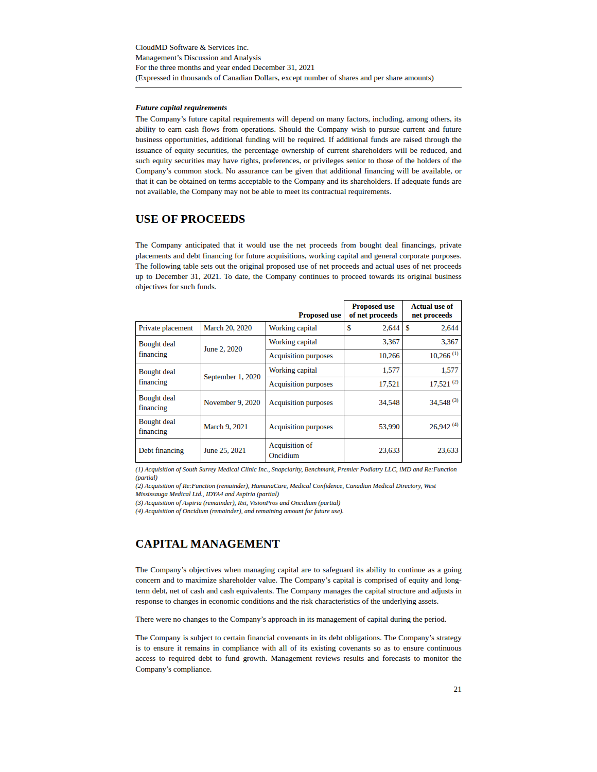CloudMD Software & Services Inc.
Management’s Discussion and Analysis
For the three months and year ended December 31, 2021
(Expressed in thousands of Canadian Dollars, except number of shares and per share amounts)
Future capital requirements
The Company’s future capital requirements will depend on many factors, including, among others, its ability to earn cash flows from operations. Should the Company wish to pursue current and future business opportunities, additional funding will be required. If additional funds are raised through the issuance of equity securities, the percentage ownership of current shareholders will be reduced, and such equity securities may have rights, preferences, or privileges senior to those of the holders of the Company’s common stock. No assurance can be given that additional financing will be available, or that it can be obtained on terms acceptable to the Company and its shareholders. If adequate funds are not available, the Company may not be able to meet its contractual requirements.
USE OF PROCEEDS
The Company anticipated that it would use the net proceeds from bought deal financings, private placements and debt financing for future acquisitions, working capital and general corporate purposes. The following table sets out the original proposed use of net proceeds and actual uses of net proceeds up to December 31, 2021. To date, the Company continues to proceed towards its original business objectives for such funds.
| | | Proposed use | Proposed use of net proceeds | Actual use of net proceeds |
| --- | --- | --- | --- | --- |
| Private placement | March 20, 2020 | Working capital | $ 2,644 | $ 2,644 |
| Bought deal financing | June 2, 2020 | Working capital | 3,367 | 3,367 |
| Acquisition purposes | 10,266 | 10,266 (1) |
| Bought deal financing | September 1, 2020 | Working capital | 1,577 | 1,577 |
| Acquisition purposes | 17,521 | 17,521 (2) |
| Bought deal financing | November 9, 2020 | Acquisition purposes | 34,548 | 34,548 (3) |
| Bought deal financing | March 9, 2021 | Acquisition purposes | 53,990 | 26,942 (4) |
| Debt financing | June 25, 2021 | Acquisition of Oncidium | 23,633 | 23,633 |
(1) Acquisition of South Surrey Medical Clinic Inc., Snapclarity, Benchmark, Premier Podiatry LLC, iMD and Re:Function (partial)
(2) Acquisition of Re:Function (remainder), HumanaCare, Medical Confidence, Canadian Medical Directory, West Mississauga Medical Ltd., IDYA4 and Aspiria (partial)
(3) Acquisition of Aspiria (remainder), Rxi, VisionPros and Oncidium (partial)
(4) Acquisition of Oncidium (remainder), and remaining amount for future use).
CAPITAL MANAGEMENT
The Company’s objectives when managing capital are to safeguard its ability to continue as a going concern and to maximize shareholder value. The Company’s capital is comprised of equity and long-term debt, net of cash and cash equivalents. The Company manages the capital structure and adjusts in response to changes in economic conditions and the risk characteristics of the underlying assets.
There were no changes to the Company’s approach in its management of capital during the period.
The Company is subject to certain financial covenants in its debt obligations. The Company’s strategy is to ensure it remains in compliance with all of its existing covenants so as to ensure continuous access to required debt to fund growth. Management reviews results and forecasts to monitor the Company’s compliance.
21